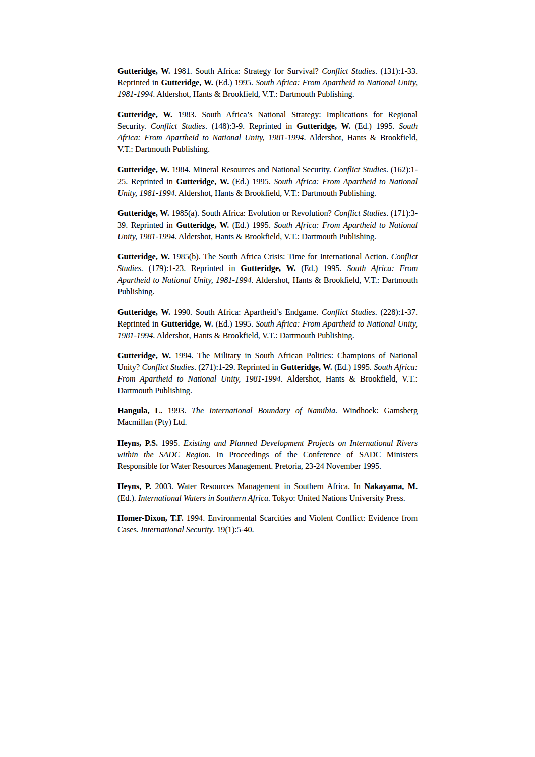Gutteridge, W. 1981. South Africa: Strategy for Survival? Conflict Studies. (131):1-33. Reprinted in Gutteridge, W. (Ed.) 1995. South Africa: From Apartheid to National Unity, 1981-1994. Aldershot, Hants & Brookfield, V.T.: Dartmouth Publishing.
Gutteridge, W. 1983. South Africa’s National Strategy: Implications for Regional Security. Conflict Studies. (148):3-9. Reprinted in Gutteridge, W. (Ed.) 1995. South Africa: From Apartheid to National Unity, 1981-1994. Aldershot, Hants & Brookfield, V.T.: Dartmouth Publishing.
Gutteridge, W. 1984. Mineral Resources and National Security. Conflict Studies. (162):1-25. Reprinted in Gutteridge, W. (Ed.) 1995. South Africa: From Apartheid to National Unity, 1981-1994. Aldershot, Hants & Brookfield, V.T.: Dartmouth Publishing.
Gutteridge, W. 1985(a). South Africa: Evolution or Revolution? Conflict Studies. (171):3-39. Reprinted in Gutteridge, W. (Ed.) 1995. South Africa: From Apartheid to National Unity, 1981-1994. Aldershot, Hants & Brookfield, V.T.: Dartmouth Publishing.
Gutteridge, W. 1985(b). The South Africa Crisis: Time for International Action. Conflict Studies. (179):1-23. Reprinted in Gutteridge, W. (Ed.) 1995. South Africa: From Apartheid to National Unity, 1981-1994. Aldershot, Hants & Brookfield, V.T.: Dartmouth Publishing.
Gutteridge, W. 1990. South Africa: Apartheid’s Endgame. Conflict Studies. (228):1-37. Reprinted in Gutteridge, W. (Ed.) 1995. South Africa: From Apartheid to National Unity, 1981-1994. Aldershot, Hants & Brookfield, V.T.: Dartmouth Publishing.
Gutteridge, W. 1994. The Military in South African Politics: Champions of National Unity? Conflict Studies. (271):1-29. Reprinted in Gutteridge, W. (Ed.) 1995. South Africa: From Apartheid to National Unity, 1981-1994. Aldershot, Hants & Brookfield, V.T.: Dartmouth Publishing.
Hangula, L. 1993. The International Boundary of Namibia. Windhoek: Gamsberg Macmillan (Pty) Ltd.
Heyns, P.S. 1995. Existing and Planned Development Projects on International Rivers within the SADC Region. In Proceedings of the Conference of SADC Ministers Responsible for Water Resources Management. Pretoria, 23-24 November 1995.
Heyns, P. 2003. Water Resources Management in Southern Africa. In Nakayama, M. (Ed.). International Waters in Southern Africa. Tokyo: United Nations University Press.
Homer-Dixon, T.F. 1994. Environmental Scarcities and Violent Conflict: Evidence from Cases. International Security. 19(1):5-40.